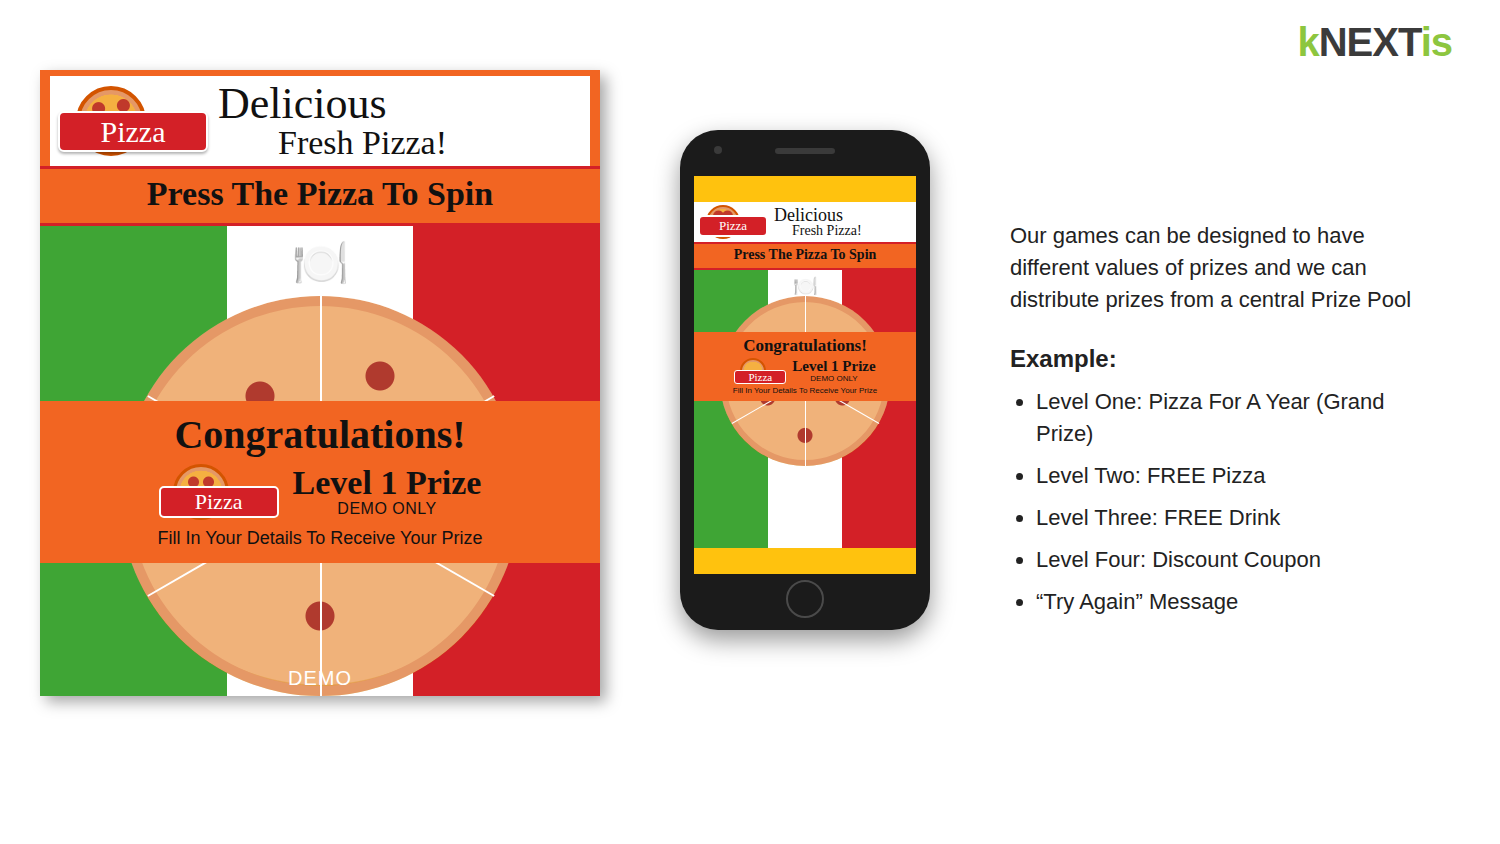kNEXT is
Pizza
Delicious
Fresh Pizza!
Press The Pizza To Spin
🍽️
Congratulations!
Pizza
Level 1 Prize
DEMO ONLY
Fill In Your Details To Receive Your Prize
DEMO
Pizza
Delicious
Fresh Pizza!
Press The Pizza To Spin
🍽️
Congratulations!
Pizza
Level 1 Prize
DEMO ONLY
Fill In Your Details To Receive Your Prize
DEMO
Our games can be designed to have different values of prizes and we can distribute prizes from a central Prize Pool
Example:
Level One: Pizza For A Year (Grand Prize)
Level Two: FREE Pizza
Level Three: FREE Drink
Level Four: Discount Coupon
“Try Again” Message